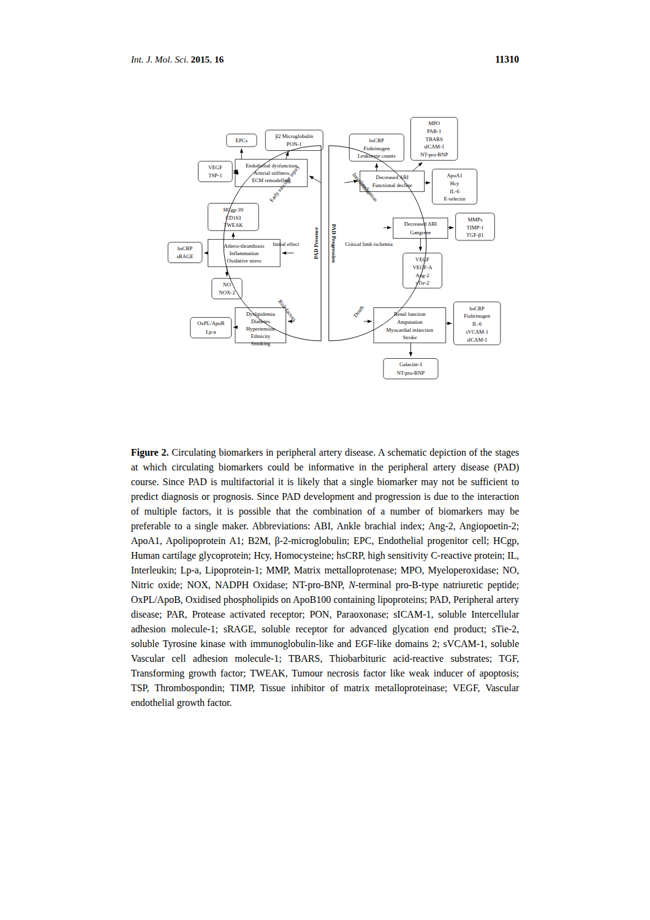Int. J. Mol. Sci. 2015, 16
11310
EPCs β2 Microglobulin PON-1 VEGF TSP-1 Endothelial dysfunction Arterial stiffness ECM remodelling HCgp-39 CD163 TWEAK Athero-thrombosis Inflammation Oxidative stress hsCRP sRAGE NO NOX-2 Dyslipidemia Diabetes Hypertension Ethnicity Smoking OxPL/ApoB Lp-a Early vascular injury Risk factors Initial effect PAD Presence Intermittent claudication Death Critical limb ischemia PAD Progression hsCRP Fiobrinogen Leukocyte counts MPO PAR-1 TBARS sICAM-1 NT-pro-BNP Decreased ABI Functional decline ApoA1 Hcy IL-6 E-selectin Decreased ABI Gangrene MMPs TIMP-1 TGF-β1 VEGF VEGF-A Ang-2 sTie-2 Renal function Amputation Myocardial infarction Stroke hsCRP Fiobrinogen IL-6 sVCAM-1 sICAM-1 Galactin-3 NT-pro-BNP
Figure 2. Circulating biomarkers in peripheral artery disease. A schematic depiction of the stages at which circulating biomarkers could be informative in the peripheral artery disease (PAD) course. Since PAD is multifactorial it is likely that a single biomarker may not be sufficient to predict diagnosis or prognosis. Since PAD development and progression is due to the interaction of multiple factors, it is possible that the combination of a number of biomarkers may be preferable to a single maker. Abbreviations: ABI, Ankle brachial index; Ang-2, Angiopoetin-2; ApoA1, Apolipoprotein A1; B2M, β-2-microglobulin; EPC, Endothelial progenitor cell; HCgp, Human cartilage glycoprotein; Hcy, Homocysteine; hsCRP, high sensitivity C-reactive protein; IL, Interleukin; Lp-a, Lipoprotein-1; MMP, Matrix mettalloprotenase; MPO, Myeloperoxidase; NO, Nitric oxide; NOX, NADPH Oxidase; NT-pro-BNP, N-terminal pro-B-type natriuretic peptide; OxPL/ApoB, Oxidised phospholipids on ApoB100 containing lipoproteins; PAD, Peripheral artery disease; PAR, Protease activated receptor; PON, Paraoxonase; sICAM-1, soluble Intercellular adhesion molecule-1; sRAGE, soluble receptor for advanced glycation end product; sTie-2, soluble Tyrosine kinase with immunoglobulin-like and EGF-like domains 2; sVCAM-1, soluble Vascular cell adhesion molecule-1; TBARS, Thiobarbituric acid-reactive substrates; TGF, Transforming growth factor; TWEAK, Tumour necrosis factor like weak inducer of apoptosis; TSP, Thrombospondin; TIMP, Tissue inhibitor of matrix metalloproteinase; VEGF, Vascular endothelial growth factor.